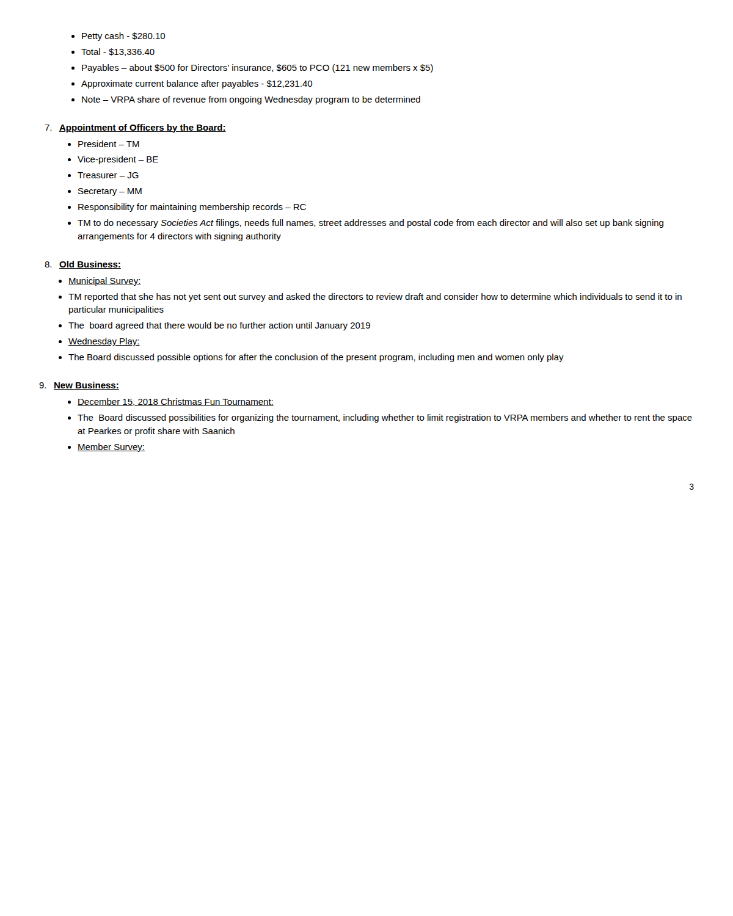Petty cash - $280.10
Total - $13,336.40
Payables – about $500 for Directors’ insurance, $605 to PCO (121 new members x $5)
Approximate current balance after payables - $12,231.40
Note – VRPA share of revenue from ongoing Wednesday program to be determined
7.
Appointment of Officers by the Board:
President – TM
Vice-president – BE
Treasurer – JG
Secretary – MM
Responsibility for maintaining membership records – RC
TM to do necessary Societies Act filings, needs full names, street addresses and postal code from each director and will also set up bank signing arrangements for 4 directors with signing authority
8.
Old Business:
Municipal Survey:
TM reported that she has not yet sent out survey and asked the directors to review draft and consider how to determine which individuals to send it to in particular municipalities
The board agreed that there would be no further action until January 2019
Wednesday Play:
The Board discussed possible options for after the conclusion of the present program, including men and women only play
9.
New Business:
December 15, 2018 Christmas Fun Tournament:
The Board discussed possibilities for organizing the tournament, including whether to limit registration to VRPA members and whether to rent the space at Pearkes or profit share with Saanich
Member Survey:
3